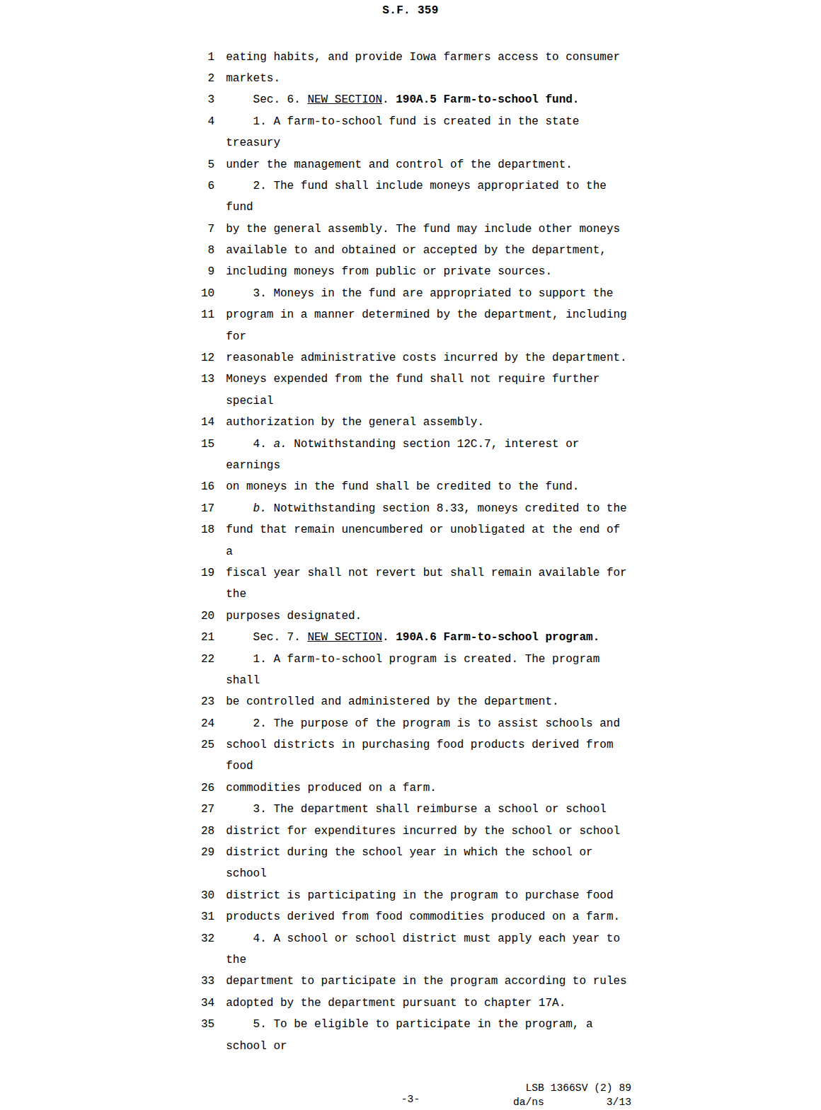S.F. 359
eating habits, and provide Iowa farmers access to consumer
markets.
Sec. 6. NEW SECTION. 190A.5 Farm-to-school fund.
1. A farm-to-school fund is created in the state treasury
under the management and control of the department.
2. The fund shall include moneys appropriated to the fund
by the general assembly. The fund may include other moneys
available to and obtained or accepted by the department,
including moneys from public or private sources.
3. Moneys in the fund are appropriated to support the
program in a manner determined by the department, including for
reasonable administrative costs incurred by the department.
Moneys expended from the fund shall not require further special
authorization by the general assembly.
4. a. Notwithstanding section 12C.7, interest or earnings
on moneys in the fund shall be credited to the fund.
b. Notwithstanding section 8.33, moneys credited to the
fund that remain unencumbered or unobligated at the end of a
fiscal year shall not revert but shall remain available for the
purposes designated.
Sec. 7. NEW SECTION. 190A.6 Farm-to-school program.
1. A farm-to-school program is created. The program shall
be controlled and administered by the department.
2. The purpose of the program is to assist schools and
school districts in purchasing food products derived from food
commodities produced on a farm.
3. The department shall reimburse a school or school
district for expenditures incurred by the school or school
district during the school year in which the school or school
district is participating in the program to purchase food
products derived from food commodities produced on a farm.
4. A school or school district must apply each year to the
department to participate in the program according to rules
adopted by the department pursuant to chapter 17A.
5. To be eligible to participate in the program, a school or
-3-
LSB 1366SV (2) 89
da/ns 3/13